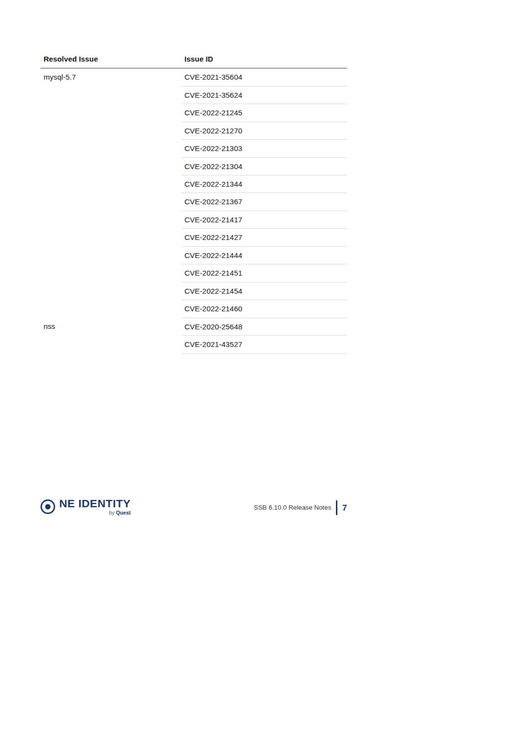| Resolved Issue | Issue ID |
| --- | --- |
| mysql-5.7 | CVE-2021-35604 |
| CVE-2021-35624 |
| CVE-2022-21245 |
| CVE-2022-21270 |
| CVE-2022-21303 |
| CVE-2022-21304 |
| CVE-2022-21344 |
| CVE-2022-21367 |
| CVE-2022-21417 |
| CVE-2022-21427 |
| CVE-2022-21444 |
| CVE-2022-21451 |
| CVE-2022-21454 |
| CVE-2022-21460 |
| nss | CVE-2020-25648 |
| CVE-2021-43527 |
NE IDENTITY
by Quest
SSB 6.10.0 Release Notes 7